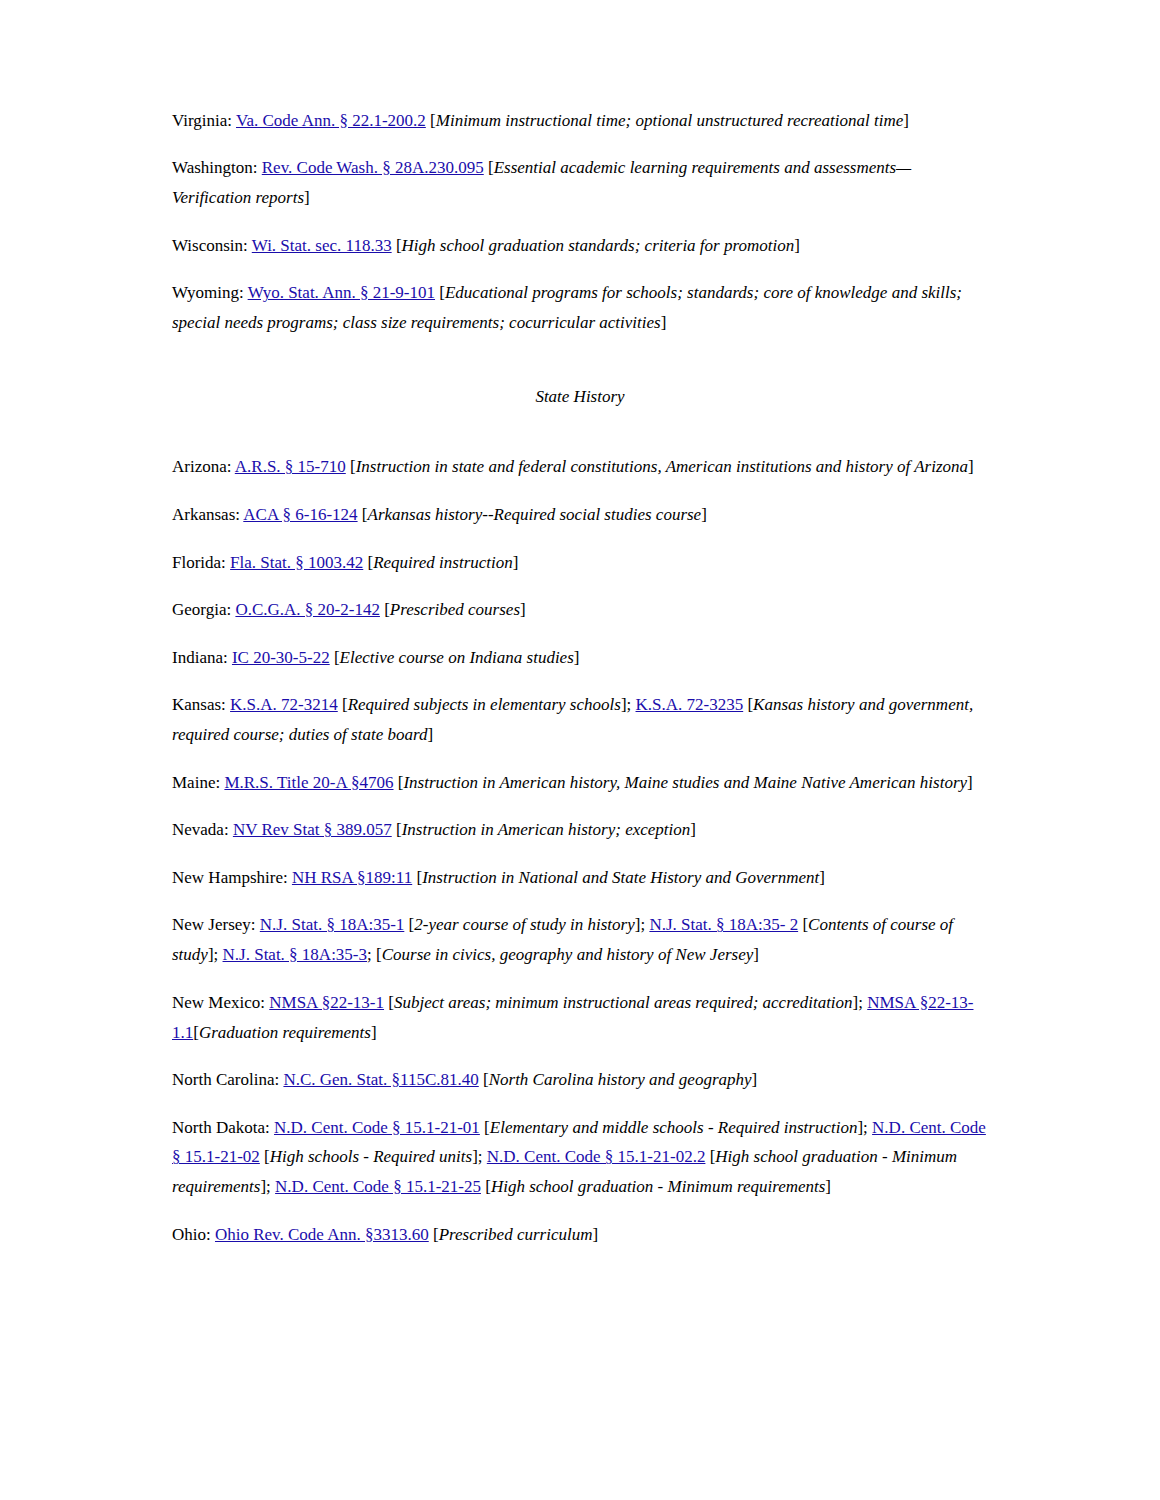Virginia: Va. Code Ann. § 22.1-200.2 [Minimum instructional time; optional unstructured recreational time]
Washington: Rev. Code Wash. § 28A.230.095 [Essential academic learning requirements and assessments—Verification reports]
Wisconsin: Wi. Stat. sec. 118.33 [High school graduation standards; criteria for promotion]
Wyoming: Wyo. Stat. Ann. § 21-9-101 [Educational programs for schools; standards; core of knowledge and skills; special needs programs; class size requirements; cocurricular activities]
State History
Arizona: A.R.S. § 15-710 [Instruction in state and federal constitutions, American institutions and history of Arizona]
Arkansas: ACA § 6-16-124 [Arkansas history--Required social studies course]
Florida: Fla. Stat. § 1003.42 [Required instruction]
Georgia: O.C.G.A. § 20-2-142 [Prescribed courses]
Indiana: IC 20-30-5-22 [Elective course on Indiana studies]
Kansas: K.S.A. 72-3214 [Required subjects in elementary schools]; K.S.A. 72-3235 [Kansas history and government, required course; duties of state board]
Maine: M.R.S. Title 20-A §4706 [Instruction in American history, Maine studies and Maine Native American history]
Nevada: NV Rev Stat § 389.057 [Instruction in American history; exception]
New Hampshire: NH RSA §189:11 [Instruction in National and State History and Government]
New Jersey: N.J. Stat. § 18A:35-1 [2-year course of study in history]; N.J. Stat. § 18A:35- 2 [Contents of course of study]; N.J. Stat. § 18A:35-3; [Course in civics, geography and history of New Jersey]
New Mexico: NMSA §22-13-1 [Subject areas; minimum instructional areas required; accreditation]; NMSA §22-13-1.1[Graduation requirements]
North Carolina: N.C. Gen. Stat. §115C.81.40 [North Carolina history and geography]
North Dakota: N.D. Cent. Code § 15.1-21-01 [Elementary and middle schools - Required instruction]; N.D. Cent. Code § 15.1-21-02 [High schools - Required units]; N.D. Cent. Code § 15.1-21-02.2 [High school graduation - Minimum requirements]; N.D. Cent. Code § 15.1-21-25 [High school graduation - Minimum requirements]
Ohio: Ohio Rev. Code Ann. §3313.60 [Prescribed curriculum]